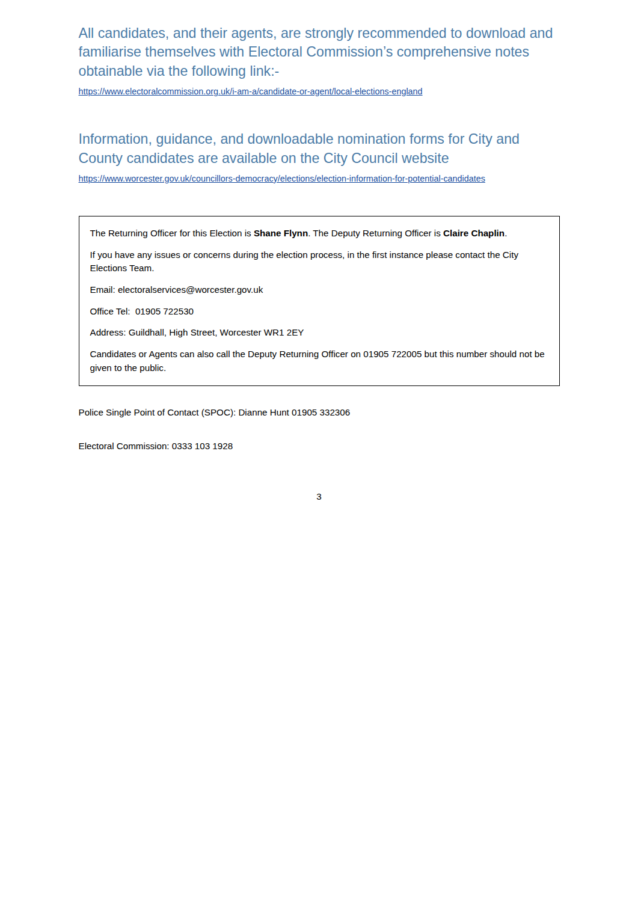All candidates, and their agents, are strongly recommended to download and familiarise themselves with Electoral Commission’s comprehensive notes obtainable via the following link:-
https://www.electoralcommission.org.uk/i-am-a/candidate-or-agent/local-elections-england
Information, guidance, and downloadable nomination forms for City and County candidates are available on the City Council website
https://www.worcester.gov.uk/councillors-democracy/elections/election-information-for-potential-candidates
The Returning Officer for this Election is Shane Flynn. The Deputy Returning Officer is Claire Chaplin.
If you have any issues or concerns during the election process, in the first instance please contact the City Elections Team.
Email: electoralservices@worcester.gov.uk
Office Tel: 01905 722530
Address: Guildhall, High Street, Worcester WR1 2EY
Candidates or Agents can also call the Deputy Returning Officer on 01905 722005 but this number should not be given to the public.
Police Single Point of Contact (SPOC): Dianne Hunt 01905 332306
Electoral Commission: 0333 103 1928
3